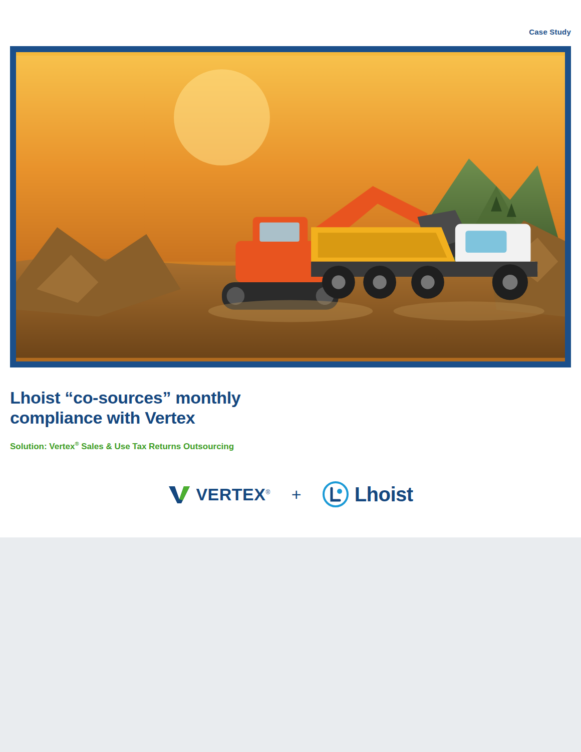Case Study
Lhoist “co-sources” monthly
compliance with Vertex
Solution: Vertex® Sales & Use Tax Returns Outsourcing
VERTEX®
+
Lhoist